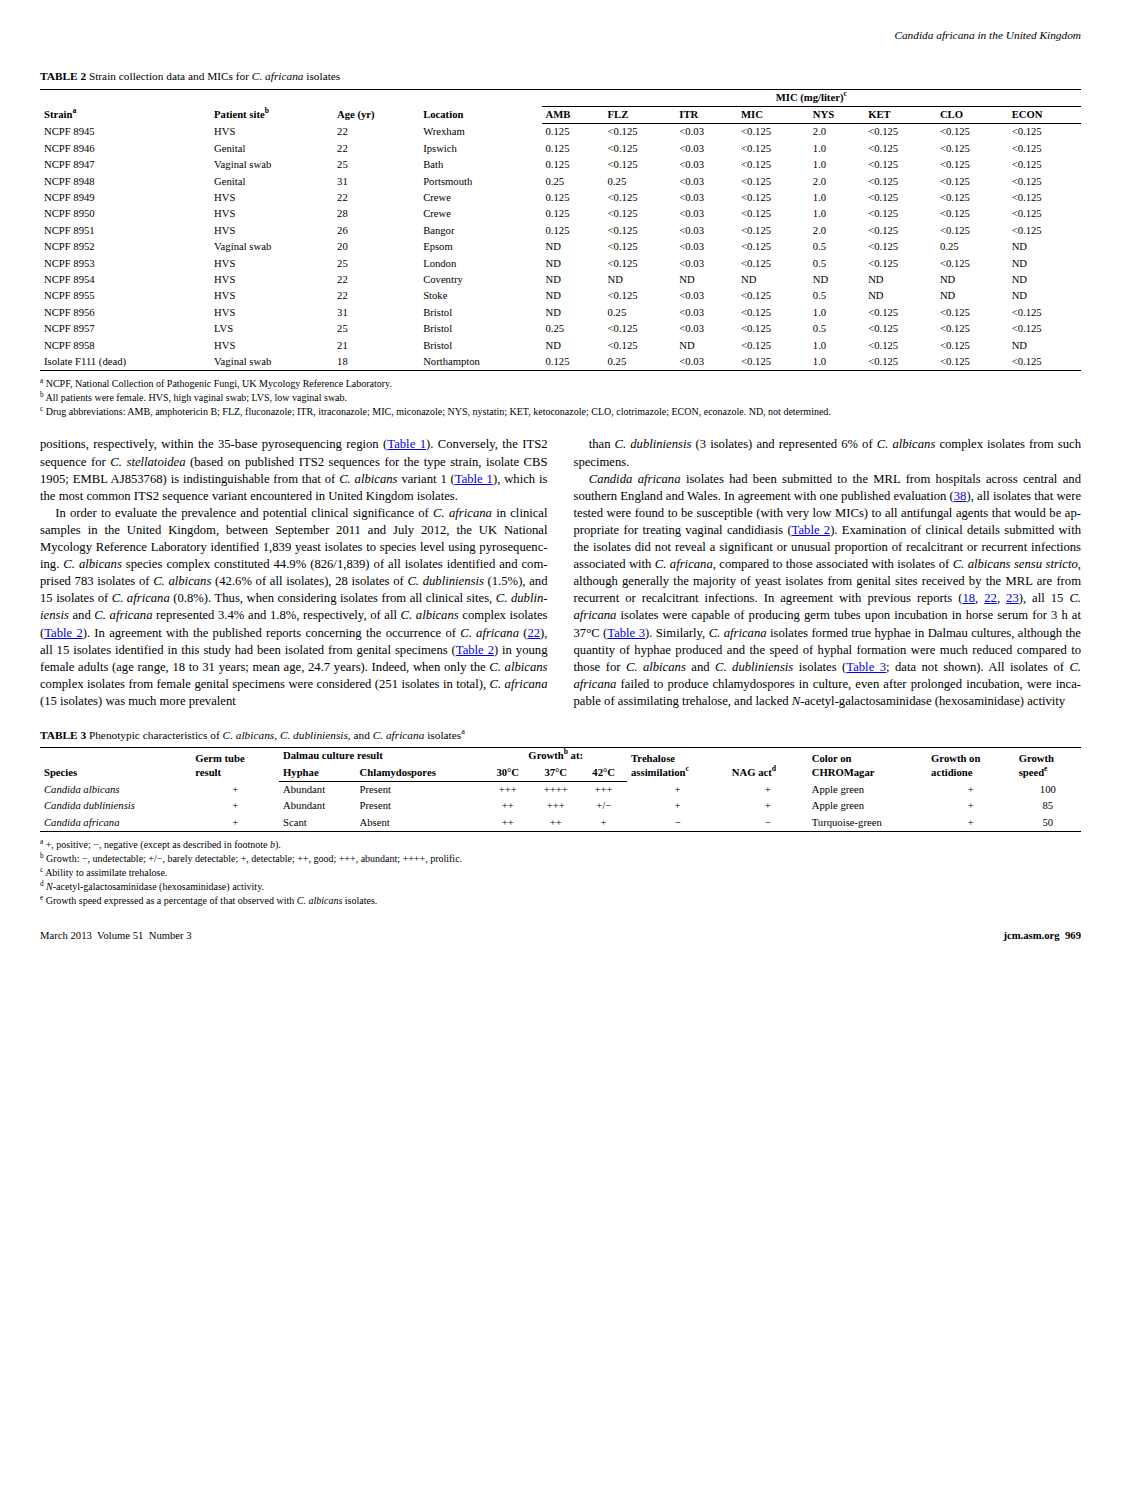Candida africana in the United Kingdom
TABLE 2 Strain collection data and MICs for C. africana isolates
| Strain a | Patient site b | Age (yr) | Location | MIC (mg/liter) c |
| --- | --- | --- | --- | --- |
| AMB | FLZ | ITR | MIC | NYS | KET | CLO | ECON |
| NCPF 8945 | HVS | 22 | Wrexham | 0.125 | <0.125 | <0.03 | <0.125 | 2.0 | <0.125 | <0.125 | <0.125 |
| NCPF 8946 | Genital | 22 | Ipswich | 0.125 | <0.125 | <0.03 | <0.125 | 1.0 | <0.125 | <0.125 | <0.125 |
| NCPF 8947 | Vaginal swab | 25 | Bath | 0.125 | <0.125 | <0.03 | <0.125 | 1.0 | <0.125 | <0.125 | <0.125 |
| NCPF 8948 | Genital | 31 | Portsmouth | 0.25 | 0.25 | <0.03 | <0.125 | 2.0 | <0.125 | <0.125 | <0.125 |
| NCPF 8949 | HVS | 22 | Crewe | 0.125 | <0.125 | <0.03 | <0.125 | 1.0 | <0.125 | <0.125 | <0.125 |
| NCPF 8950 | HVS | 28 | Crewe | 0.125 | <0.125 | <0.03 | <0.125 | 1.0 | <0.125 | <0.125 | <0.125 |
| NCPF 8951 | HVS | 26 | Bangor | 0.125 | <0.125 | <0.03 | <0.125 | 2.0 | <0.125 | <0.125 | <0.125 |
| NCPF 8952 | Vaginal swab | 20 | Epsom | ND | <0.125 | <0.03 | <0.125 | 0.5 | <0.125 | 0.25 | ND |
| NCPF 8953 | HVS | 25 | London | ND | <0.125 | <0.03 | <0.125 | 0.5 | <0.125 | <0.125 | ND |
| NCPF 8954 | HVS | 22 | Coventry | ND | ND | ND | ND | ND | ND | ND | ND |
| NCPF 8955 | HVS | 22 | Stoke | ND | <0.125 | <0.03 | <0.125 | 0.5 | ND | ND | ND |
| NCPF 8956 | HVS | 31 | Bristol | ND | 0.25 | <0.03 | <0.125 | 1.0 | <0.125 | <0.125 | <0.125 |
| NCPF 8957 | LVS | 25 | Bristol | 0.25 | <0.125 | <0.03 | <0.125 | 0.5 | <0.125 | <0.125 | <0.125 |
| NCPF 8958 | HVS | 21 | Bristol | ND | <0.125 | ND | <0.125 | 1.0 | <0.125 | <0.125 | ND |
| Isolate F111 (dead) | Vaginal swab | 18 | Northampton | 0.125 | 0.25 | <0.03 | <0.125 | 1.0 | <0.125 | <0.125 | <0.125 |
a NCPF, National Collection of Pathogenic Fungi, UK Mycology Reference Laboratory.
b All patients were female. HVS, high vaginal swab; LVS, low vaginal swab.
c Drug abbreviations: AMB, amphotericin B; FLZ, fluconazole; ITR, itraconazole; MIC, miconazole; NYS, nystatin; KET, ketoconazole; CLO, clotrimazole; ECON, econazole. ND, not determined.
positions, respectively, within the 35-base pyrosequencing region (Table 1). Conversely, the ITS2 sequence for C. stellatoidea (based on published ITS2 sequences for the type strain, isolate CBS 1905; EMBL AJ853768) is indistinguishable from that of C. albicans variant 1 (Table 1), which is the most common ITS2 sequence variant encountered in United Kingdom isolates.
In order to evaluate the prevalence and potential clinical significance of C. africana in clinical samples in the United Kingdom, between September 2011 and July 2012, the UK National Mycology Reference Laboratory identified 1,839 yeast isolates to species level using pyrosequencing. C. albicans species complex constituted 44.9% (826/1,839) of all isolates identified and comprised 783 isolates of C. albicans (42.6% of all isolates), 28 isolates of C. dubliniensis (1.5%), and 15 isolates of C. africana (0.8%). Thus, when considering isolates from all clinical sites, C. dubliniensis and C. africana represented 3.4% and 1.8%, respectively, of all C. albicans complex isolates (Table 2). In agreement with the published reports concerning the occurrence of C. africana (22), all 15 isolates identified in this study had been isolated from genital specimens (Table 2) in young female adults (age range, 18 to 31 years; mean age, 24.7 years). Indeed, when only the C. albicans complex isolates from female genital specimens were considered (251 isolates in total), C. africana (15 isolates) was much more prevalent
than C. dubliniensis (3 isolates) and represented 6% of C. albicans complex isolates from such specimens.
Candida africana isolates had been submitted to the MRL from hospitals across central and southern England and Wales. In agreement with one published evaluation (38), all isolates that were tested were found to be susceptible (with very low MICs) to all antifungal agents that would be appropriate for treating vaginal candidiasis (Table 2). Examination of clinical details submitted with the isolates did not reveal a significant or unusual proportion of recalcitrant or recurrent infections associated with C. africana, compared to those associated with isolates of C. albicans sensu stricto, although generally the majority of yeast isolates from genital sites received by the MRL are from recurrent or recalcitrant infections. In agreement with previous reports (18, 22, 23), all 15 C. africana isolates were capable of producing germ tubes upon incubation in horse serum for 3 h at 37°C (Table 3). Similarly, C. africana isolates formed true hyphae in Dalmau cultures, although the quantity of hyphae produced and the speed of hyphal formation were much reduced compared to those for C. albicans and C. dubliniensis isolates (Table 3; data not shown). All isolates of C. africana failed to produce chlamydospores in culture, even after prolonged incubation, were incapable of assimilating trehalose, and lacked N-acetyl-galactosaminidase (hexosaminidase) activity
TABLE 3 Phenotypic characteristics of C. albicans , C. dubliniensis , and C. africana isolates a
| Species | Germ tube result | Dalmau culture result | Growth b at: | Trehalose assimilation c | NAG act d | Color on CHROMagar | Growth on actidione | Growth speed e |
| --- | --- | --- | --- | --- | --- | --- | --- | --- |
| Hyphae | Chlamydospores | 30°C | 37°C | 42°C |
| Candida albicans | + | Abundant | Present | +++ | ++++ | +++ | + | + | Apple green | + | 100 |
| Candida dubliniensis | + | Abundant | Present | ++ | +++ | +/− | + | + | Apple green | + | 85 |
| Candida africana | + | Scant | Absent | ++ | ++ | + | − | − | Turquoise-green | + | 50 |
a +, positive; −, negative (except as described in footnote b).
b Growth: −, undetectable; +/−, barely detectable; +, detectable; ++, good; +++, abundant; ++++, prolific.
c Ability to assimilate trehalose.
d N-acetyl-galactosaminidase (hexosaminidase) activity.
e Growth speed expressed as a percentage of that observed with C. albicans isolates.
March 2013 Volume 51 Number 3
jcm.asm.org 969